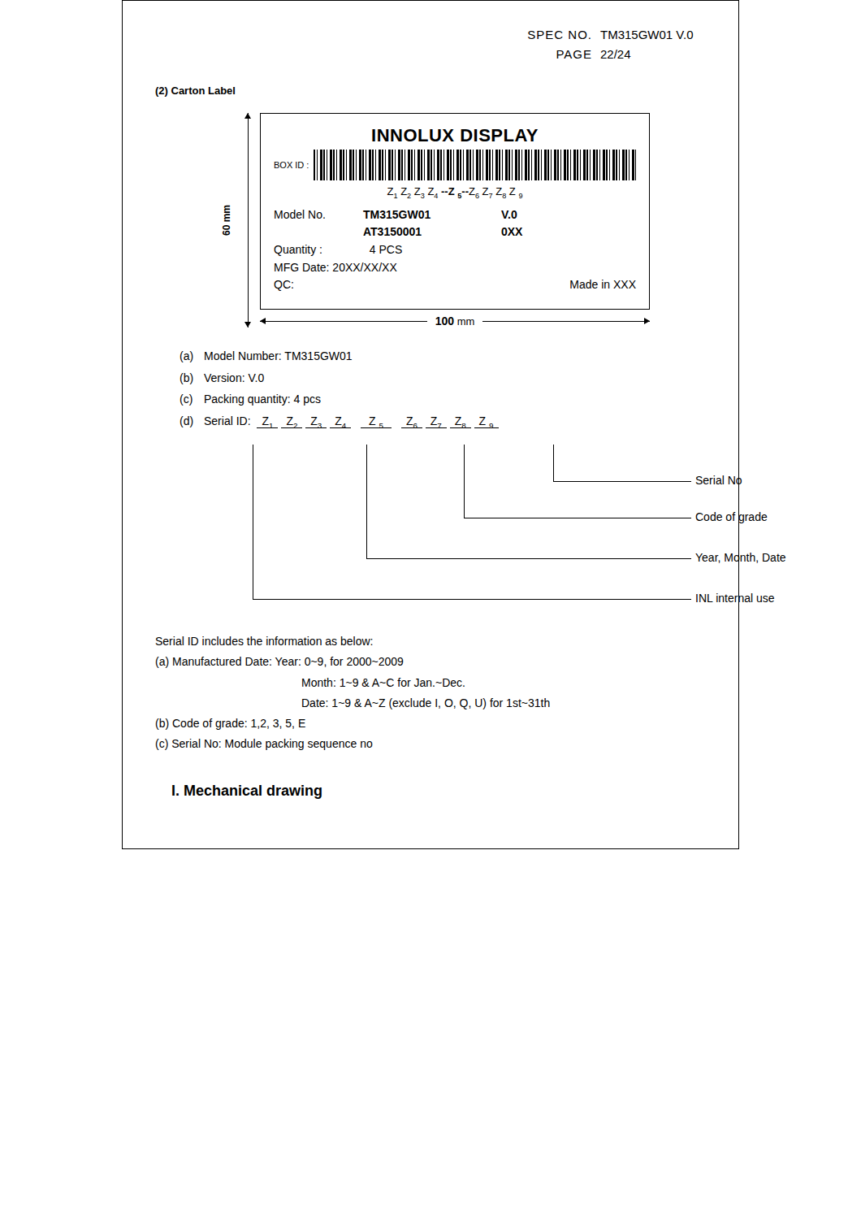SPEC NO. TM315GW01 V.0
PAGE 22/24
(2) Carton Label
60 mm
INNOLUX DISPLAY
BOX ID :
Z1 Z2 Z3 Z4 --Z 5--Z6 Z7 Z8 Z 9
Model No.
TM315GW01
V.0
AT3150001
0XX
Quantity :
4 PCS
MFG Date: 20XX/XX/XX
QC:
Made in XXX
100 mm
(a) Model Number: TM315GW01
(b) Version: V.0
(c) Packing quantity: 4 pcs
(d) Serial ID: Z1 Z2 Z3 Z4 Z 5 Z6 Z7 Z8 Z 9
Serial No
Code of grade
Year, Month, Date
INL internal use
Serial ID includes the information as below:
(a) Manufactured Date: Year: 0~9, for 2000~2009
Month: 1~9 & A~C for Jan.~Dec.
Date: 1~9 & A~Z (exclude I, O, Q, U) for 1st~31th
(b) Code of grade: 1,2, 3, 5, E
(c) Serial No: Module packing sequence no
I. Mechanical drawing